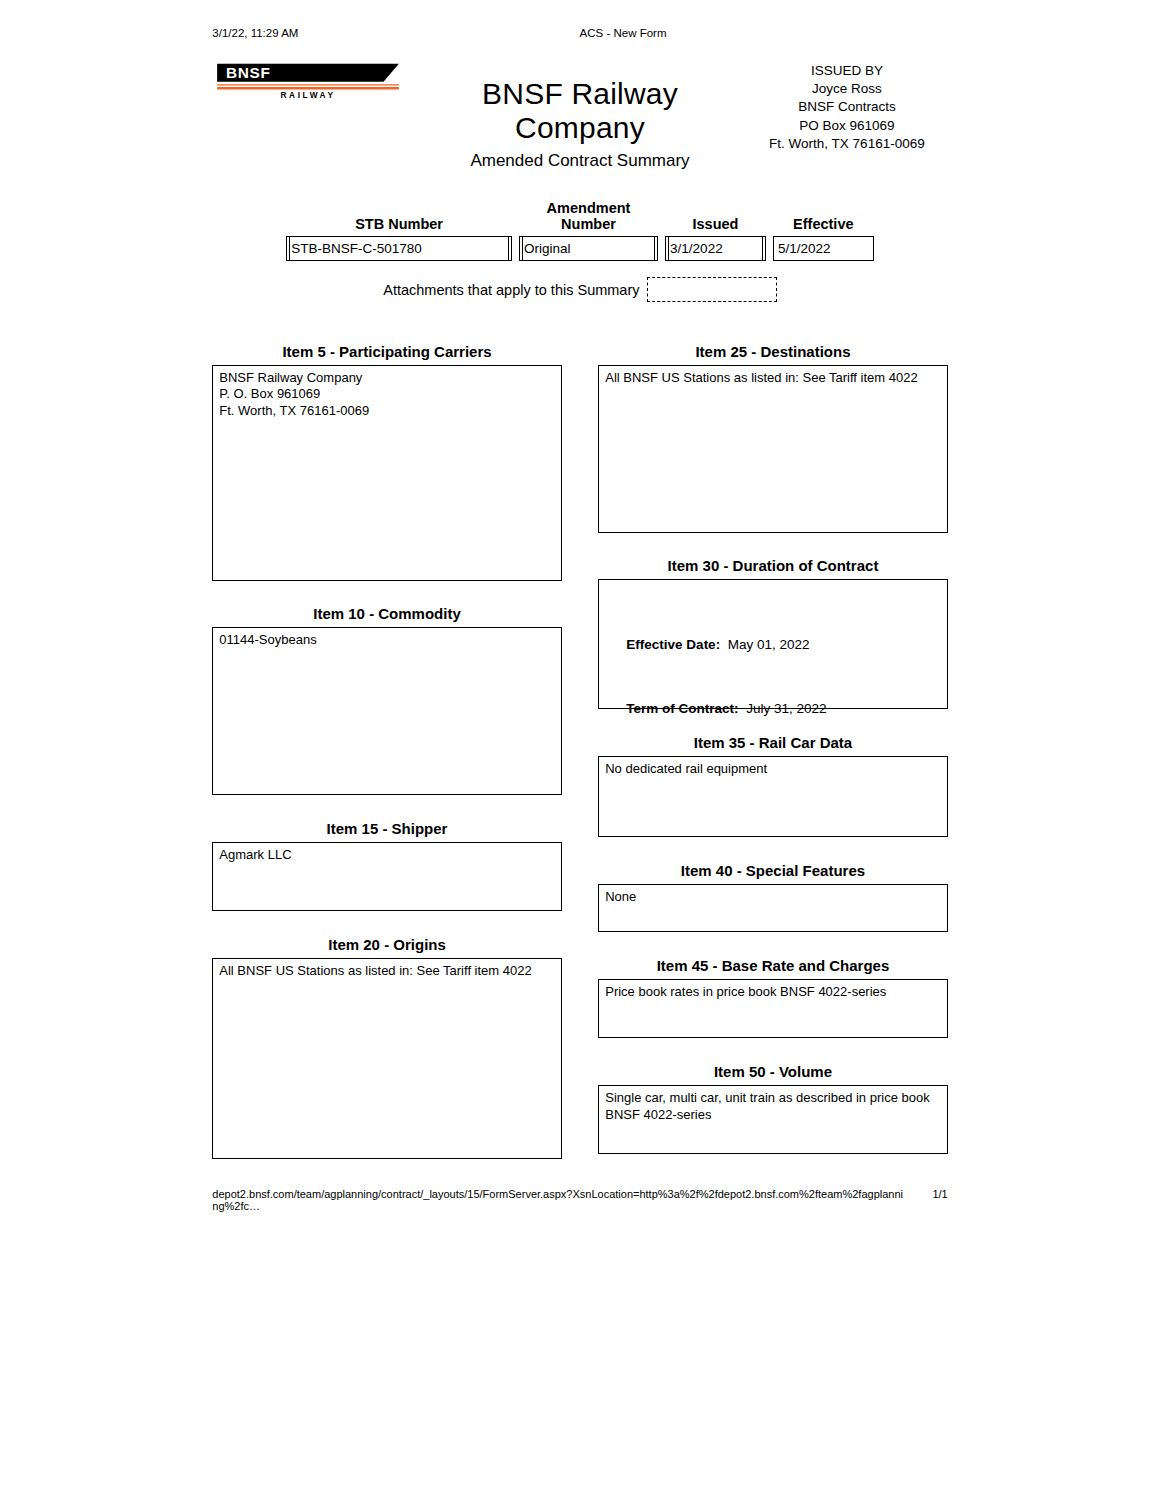3/1/22, 11:29 AM ACS - New Form
BNSF RAILWAY
BNSF Railway Company
Amended Contract Summary
ISSUED BY
Joyce Ross
BNSF Contracts
PO Box 961069
Ft. Worth, TX 76161-0069
| STB Number | Amendment Number | Issued | Effective |
| --- | --- | --- | --- |
| STB-BNSF-C-501780 | Original | 3/1/2022 | 5/1/2022 |
Attachments that apply to this Summary
Item 5 - Participating Carriers
BNSF Railway Company P. O. Box 961069 Ft. Worth, TX 76161-0069
Item 10 - Commodity
01144-Soybeans
Item 15 - Shipper
Agmark LLC
Item 20 - Origins
All BNSF US Stations as listed in: See Tariff item 4022
Item 25 - Destinations
All BNSF US Stations as listed in: See Tariff item 4022
Item 30 - Duration of Contract
Effective Date: May 01, 2022
Term of Contract: July 31, 2022
Item 35 - Rail Car Data
No dedicated rail equipment
Item 40 - Special Features
None
Item 45 - Base Rate and Charges
Price book rates in price book BNSF 4022-series
Item 50 - Volume
Single car, multi car, unit train as described in price book BNSF 4022-series
depot2.bnsf.com/team/agplanning/contract/_layouts/15/FormServer.aspx?XsnLocation=http%3a%2f%2fdepot2.bnsf.com%2fteam%2fagplanning%2fc… 1/1